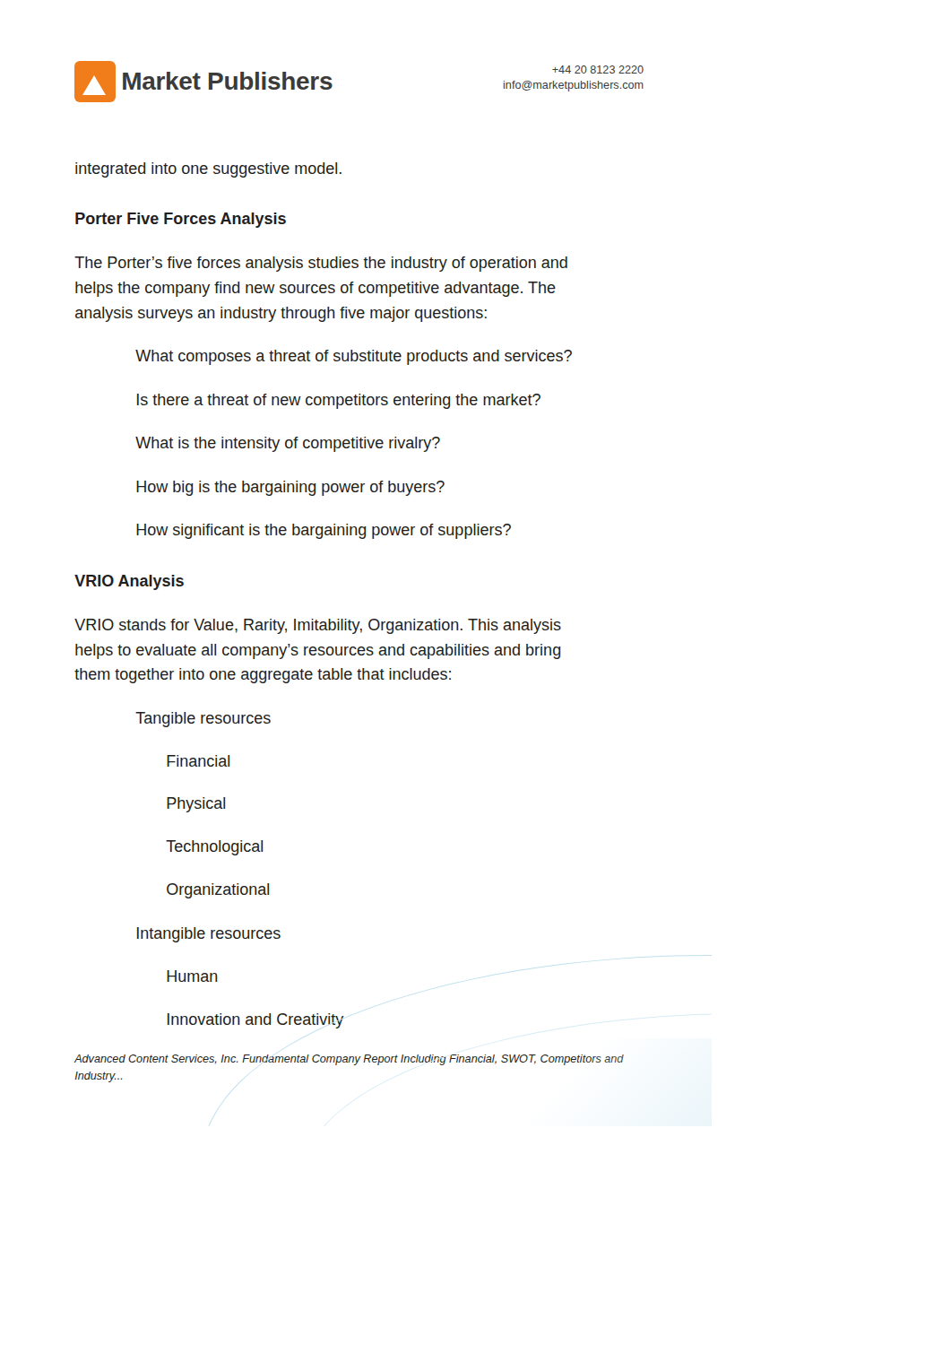Market Publishers
+44 20 8123 2220
info@marketpublishers.com
integrated into one suggestive model.
Porter Five Forces Analysis
The Porter’s five forces analysis studies the industry of operation and helps the company find new sources of competitive advantage. The analysis surveys an industry through five major questions:
What composes a threat of substitute products and services?
Is there a threat of new competitors entering the market?
What is the intensity of competitive rivalry?
How big is the bargaining power of buyers?
How significant is the bargaining power of suppliers?
VRIO Analysis
VRIO stands for Value, Rarity, Imitability, Organization. This analysis helps to evaluate all company’s resources and capabilities and bring them together into one aggregate table that includes:
Tangible resources
Financial
Physical
Technological
Organizational
Intangible resources
Human
Innovation and Creativity
Advanced Content Services, Inc. Fundamental Company Report Including Financial, SWOT, Competitors and Industry...